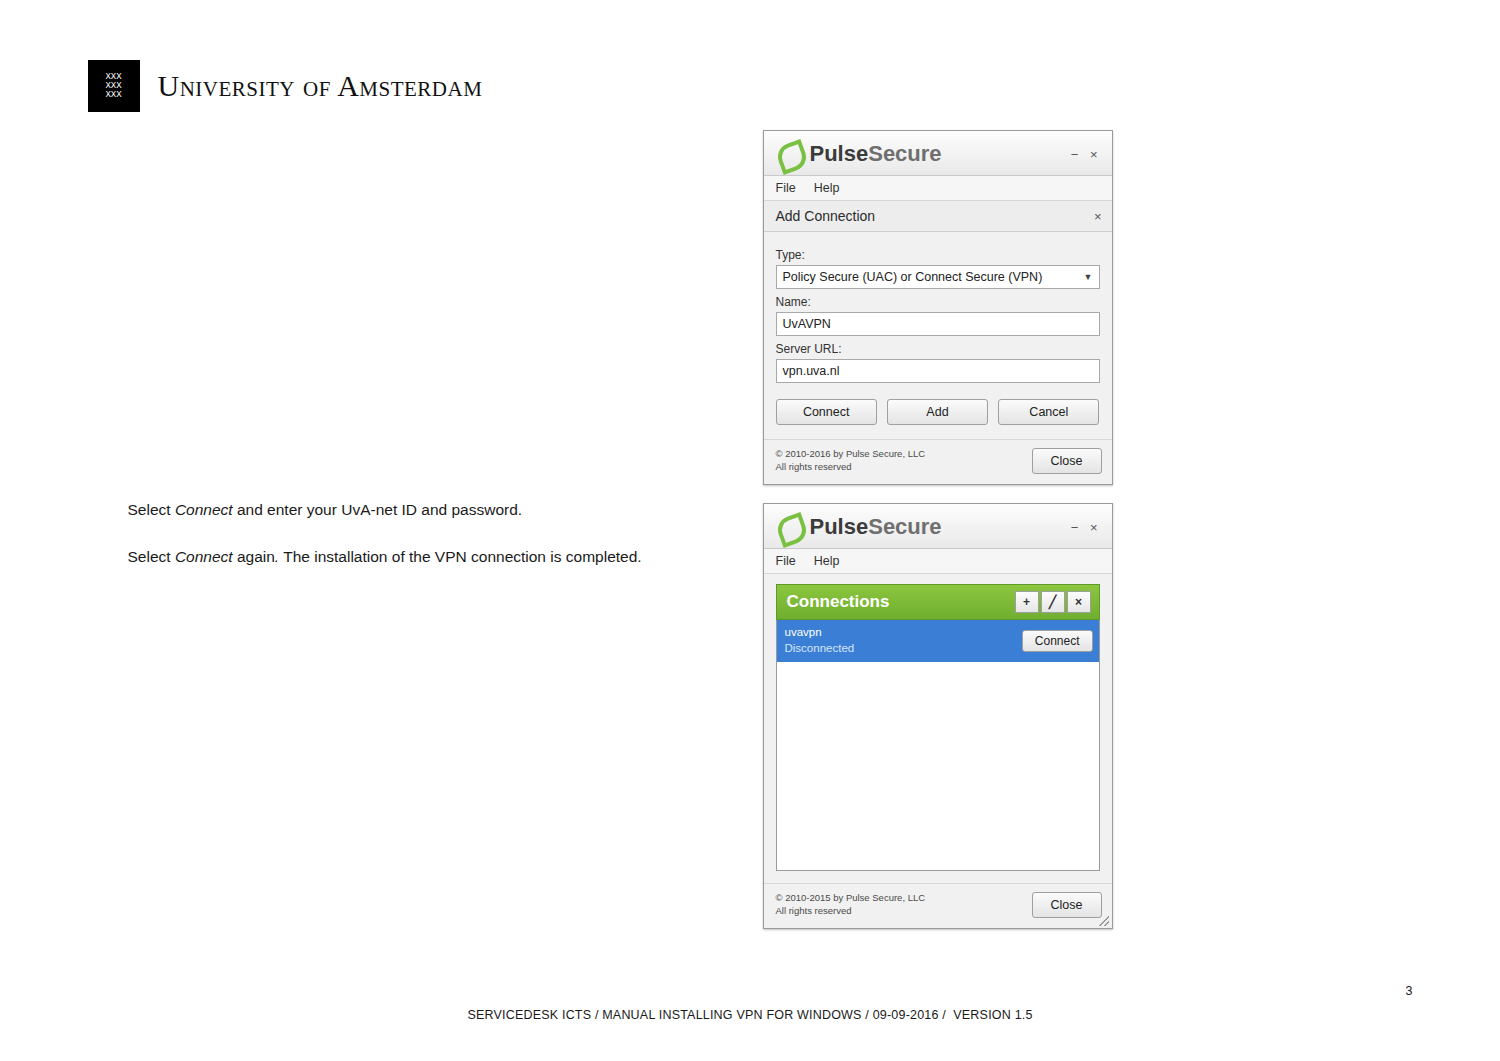XXX
XXX
XXX
University of Amsterdam
Pulse Secure
− ×
File Help
Add Connection ×
Type:
Policy Secure (UAC) or Connect Secure (VPN)
Name:
UvAVPN
Server URL:
vpn.uva.nl
Connect
Add
Cancel
© 2010-2016 by Pulse Secure, LLC
All rights reserved
Close
Pulse Secure
− ×
File Help
Connections
+
╱
×
uvavpn
Disconnected
Connect
© 2010-2015 by Pulse Secure, LLC
All rights reserved
Close
Select Connect and enter your UvA-net ID and password.
Select Connect again. The installation of the VPN connection is completed.
3
SERVICEDESK ICTS / MANUAL INSTALLING VPN FOR WINDOWS / 09-09-2016 / VERSION 1.5